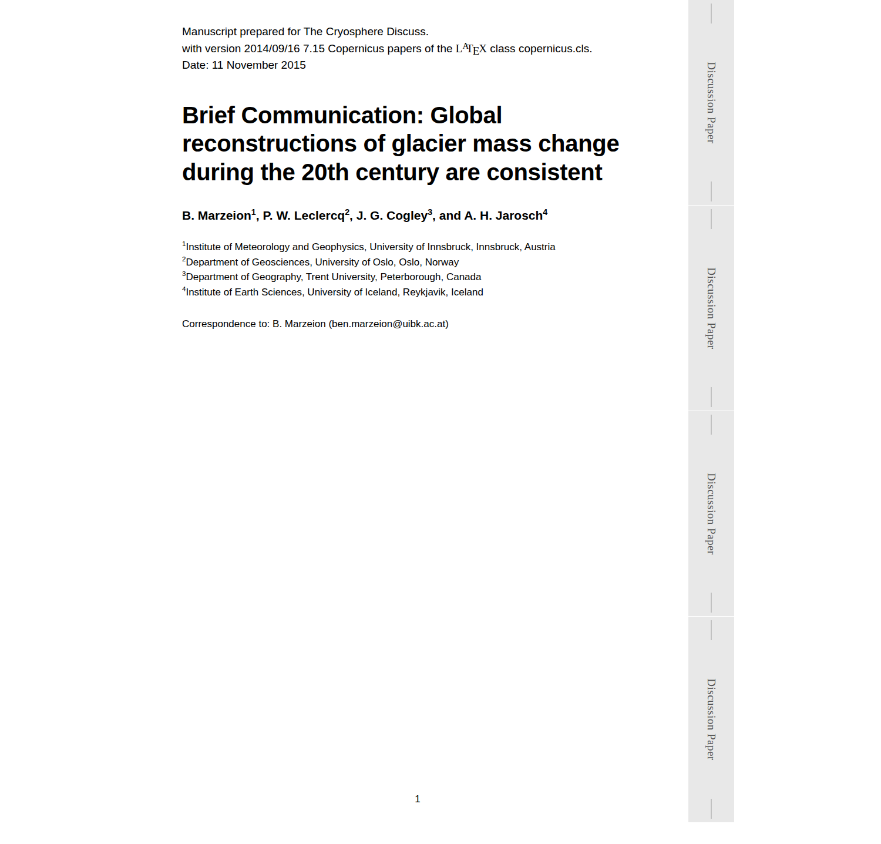Discussion Paper
Discussion Paper
Discussion Paper
Discussion Paper
Manuscript prepared for The Cryosphere Discuss.
with version 2014/09/16 7.15 Copernicus papers of the LATEX class copernicus.cls.
Date: 11 November 2015
Brief Communication: Global reconstructions of glacier mass change during the 20th century are consistent
B. Marzeion1, P. W. Leclercq2, J. G. Cogley3, and A. H. Jarosch4
1Institute of Meteorology and Geophysics, University of Innsbruck, Innsbruck, Austria
2Department of Geosciences, University of Oslo, Oslo, Norway
3Department of Geography, Trent University, Peterborough, Canada
4Institute of Earth Sciences, University of Iceland, Reykjavik, Iceland
Correspondence to: B. Marzeion (ben.marzeion@uibk.ac.at)
1